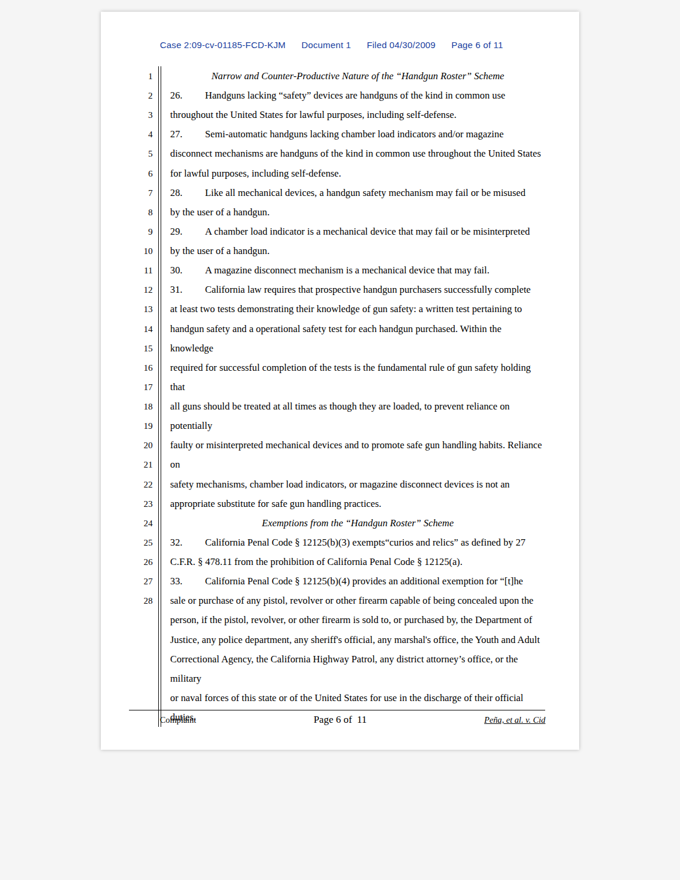Case 2:09-cv-01185-FCD-KJM Document 1 Filed 04/30/2009 Page 6 of 11
1
2
3
4
5
6
7
8
9
10
11
12
13
14
15
16
17
18
19
20
21
22
23
24
25
26
27
28
Narrow and Counter-Productive Nature of the “Handgun Roster” Scheme
26. Handguns lacking “safety” devices are handguns of the kind in common use
throughout the United States for lawful purposes, including self-defense.
27. Semi-automatic handguns lacking chamber load indicators and/or magazine
disconnect mechanisms are handguns of the kind in common use throughout the United States
for lawful purposes, including self-defense.
28. Like all mechanical devices, a handgun safety mechanism may fail or be misused
by the user of a handgun.
29. A chamber load indicator is a mechanical device that may fail or be misinterpreted
by the user of a handgun.
30. A magazine disconnect mechanism is a mechanical device that may fail.
31. California law requires that prospective handgun purchasers successfully complete
at least two tests demonstrating their knowledge of gun safety: a written test pertaining to
handgun safety and a operational safety test for each handgun purchased. Within the knowledge
required for successful completion of the tests is the fundamental rule of gun safety holding that
all guns should be treated at all times as though they are loaded, to prevent reliance on potentially
faulty or misinterpreted mechanical devices and to promote safe gun handling habits. Reliance on
safety mechanisms, chamber load indicators, or magazine disconnect devices is not an
appropriate substitute for safe gun handling practices.
Exemptions from the “Handgun Roster” Scheme
32. California Penal Code § 12125(b)(3) exempts“curios and relics” as defined by 27
C.F.R. § 478.11 from the prohibition of California Penal Code § 12125(a).
33. California Penal Code § 12125(b)(4) provides an additional exemption for “[t]he
sale or purchase of any pistol, revolver or other firearm capable of being concealed upon the
person, if the pistol, revolver, or other firearm is sold to, or purchased by, the Department of
Justice, any police department, any sheriff's official, any marshal's office, the Youth and Adult
Correctional Agency, the California Highway Patrol, any district attorney’s office, or the military
or naval forces of this state or of the United States for use in the discharge of their official duties.
Complaint
Page 6 of 11
Peña, et al. v. Cid